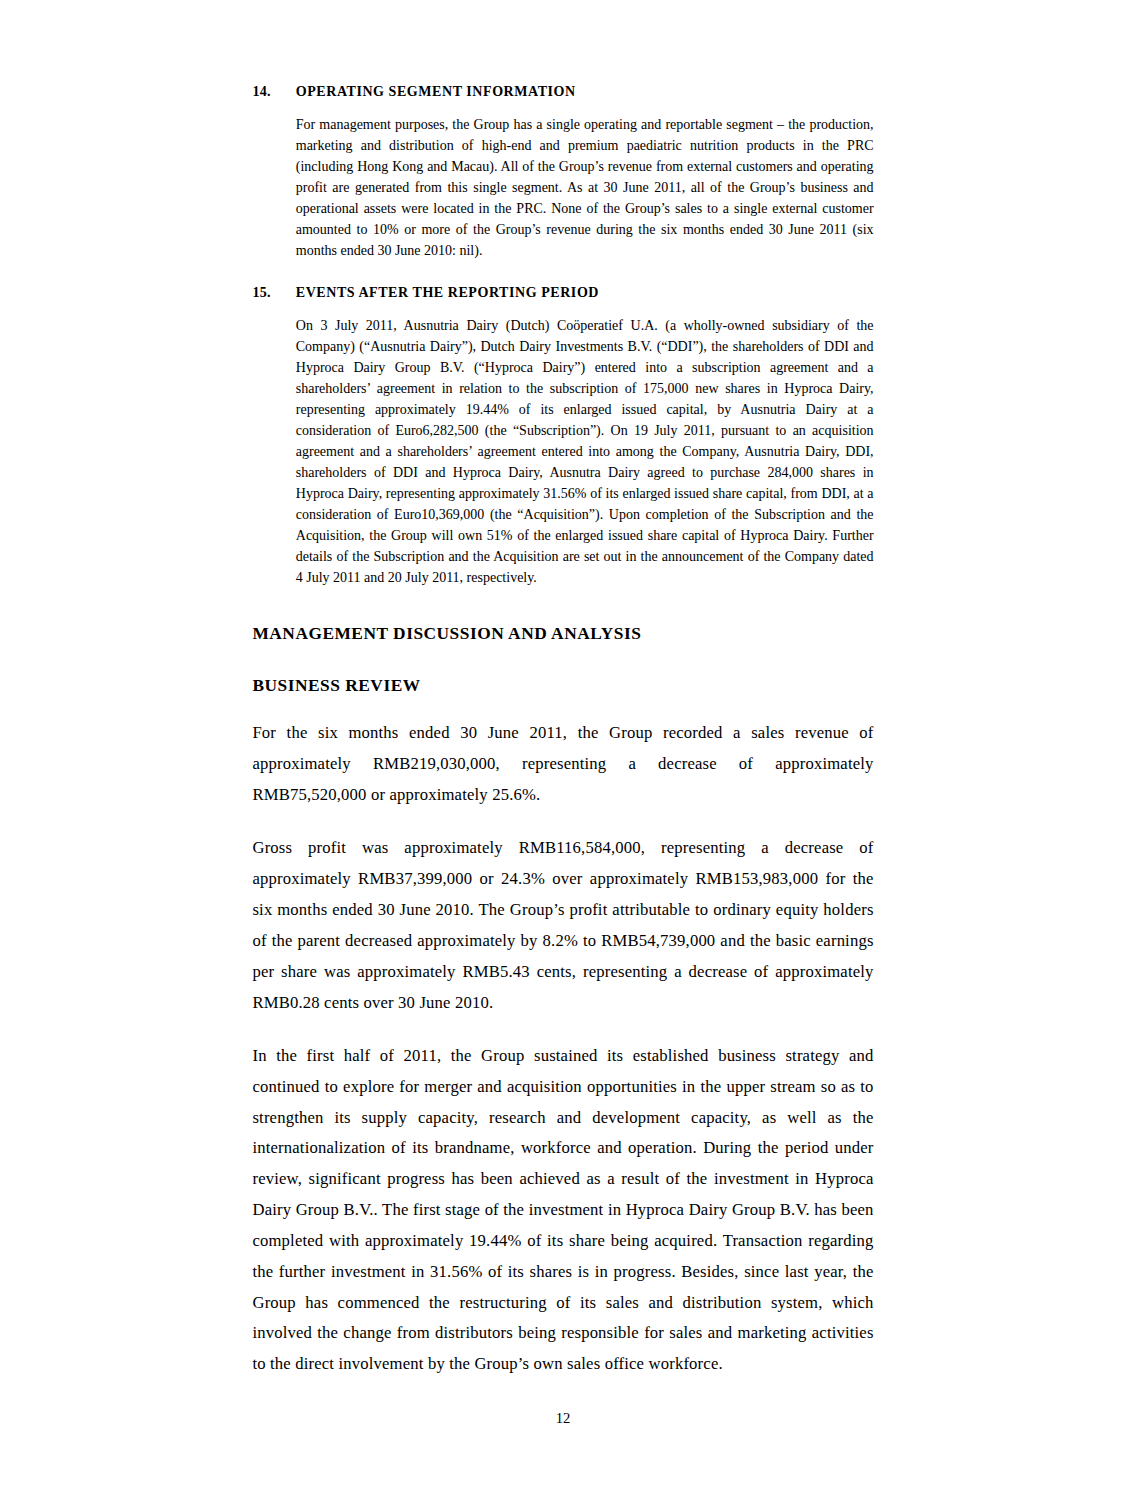14.
Operating Segment Information
For management purposes, the Group has a single operating and reportable segment – the production, marketing and distribution of high-end and premium paediatric nutrition products in the PRC (including Hong Kong and Macau). All of the Group’s revenue from external customers and operating profit are generated from this single segment. As at 30 June 2011, all of the Group’s business and operational assets were located in the PRC. None of the Group’s sales to a single external customer amounted to 10% or more of the Group’s revenue during the six months ended 30 June 2011 (six months ended 30 June 2010: nil).
15.
Events After the Reporting Period
On 3 July 2011, Ausnutria Dairy (Dutch) Coöperatief U.A. (a wholly-owned subsidiary of the Company) (“Ausnutria Dairy”), Dutch Dairy Investments B.V. (“DDI”), the shareholders of DDI and Hyproca Dairy Group B.V. (“Hyproca Dairy”) entered into a subscription agreement and a shareholders’ agreement in relation to the subscription of 175,000 new shares in Hyproca Dairy, representing approximately 19.44% of its enlarged issued capital, by Ausnutria Dairy at a consideration of Euro6,282,500 (the “Subscription”). On 19 July 2011, pursuant to an acquisition agreement and a shareholders’ agreement entered into among the Company, Ausnutria Dairy, DDI, shareholders of DDI and Hyproca Dairy, Ausnutra Dairy agreed to purchase 284,000 shares in Hyproca Dairy, representing approximately 31.56% of its enlarged issued share capital, from DDI, at a consideration of Euro10,369,000 (the “Acquisition”). Upon completion of the Subscription and the Acquisition, the Group will own 51% of the enlarged issued share capital of Hyproca Dairy. Further details of the Subscription and the Acquisition are set out in the announcement of the Company dated 4 July 2011 and 20 July 2011, respectively.
MANAGEMENT DISCUSSION AND ANALYSIS
BUSINESS REVIEW
For the six months ended 30 June 2011, the Group recorded a sales revenue of approximately RMB219,030,000, representing a decrease of approximately RMB75,520,000 or approximately 25.6%.
Gross profit was approximately RMB116,584,000, representing a decrease of approximately RMB37,399,000 or 24.3% over approximately RMB153,983,000 for the six months ended 30 June 2010. The Group’s profit attributable to ordinary equity holders of the parent decreased approximately by 8.2% to RMB54,739,000 and the basic earnings per share was approximately RMB5.43 cents, representing a decrease of approximately RMB0.28 cents over 30 June 2010.
In the first half of 2011, the Group sustained its established business strategy and continued to explore for merger and acquisition opportunities in the upper stream so as to strengthen its supply capacity, research and development capacity, as well as the internationalization of its brandname, workforce and operation. During the period under review, significant progress has been achieved as a result of the investment in Hyproca Dairy Group B.V.. The first stage of the investment in Hyproca Dairy Group B.V. has been completed with approximately 19.44% of its share being acquired. Transaction regarding the further investment in 31.56% of its shares is in progress. Besides, since last year, the Group has commenced the restructuring of its sales and distribution system, which involved the change from distributors being responsible for sales and marketing activities to the direct involvement by the Group’s own sales office workforce.
12